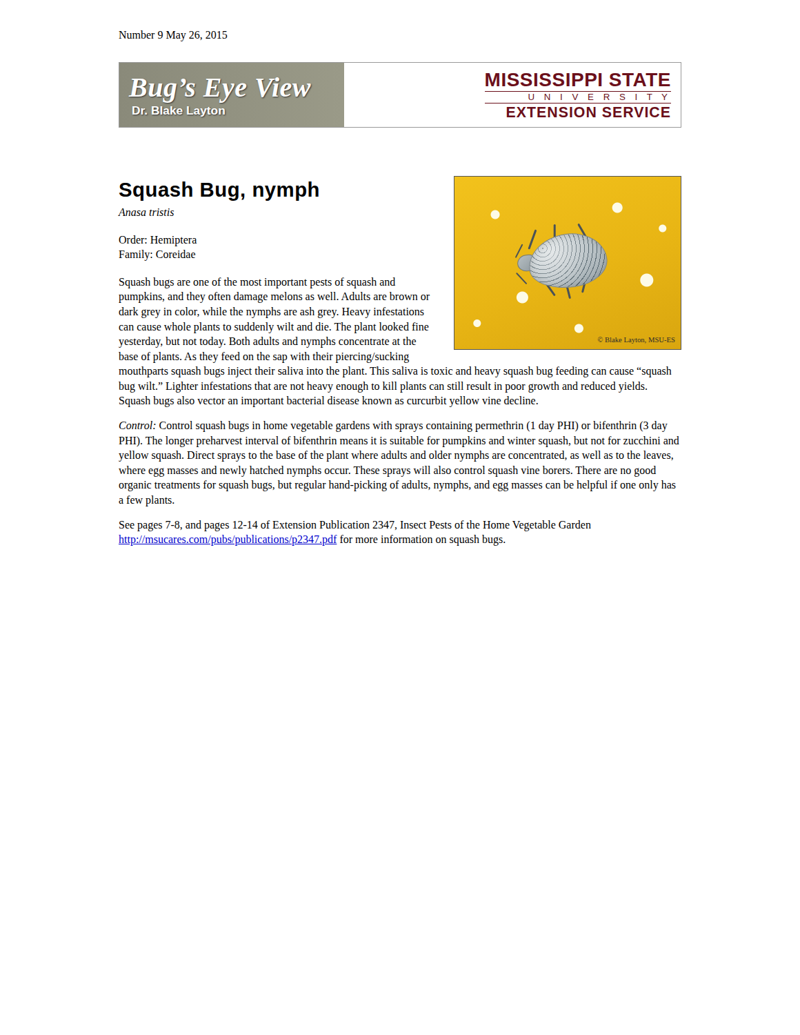Number 9 May 26, 2015
Bug’s Eye View
Dr. Blake Layton
MISSISSIPPI STATE
U N I V E R S I T Y
EXTENSION SERVICE
© Blake Layton, MSU-ES
Squash Bug, nymph
Anasa tristis
Order: Hemiptera
Family: Coreidae
Squash bugs are one of the most important pests of squash and pumpkins, and they often damage melons as well. Adults are brown or dark grey in color, while the nymphs are ash grey. Heavy infestations can cause whole plants to suddenly wilt and die. The plant looked fine yesterday, but not today. Both adults and nymphs concentrate at the base of plants. As they feed on the sap with their piercing/sucking mouthparts squash bugs inject their saliva into the plant. This saliva is toxic and heavy squash bug feeding can cause “squash bug wilt.” Lighter infestations that are not heavy enough to kill plants can still result in poor growth and reduced yields. Squash bugs also vector an important bacterial disease known as curcurbit yellow vine decline.
Control: Control squash bugs in home vegetable gardens with sprays containing permethrin (1 day PHI) or bifenthrin (3 day PHI). The longer preharvest interval of bifenthrin means it is suitable for pumpkins and winter squash, but not for zucchini and yellow squash. Direct sprays to the base of the plant where adults and older nymphs are concentrated, as well as to the leaves, where egg masses and newly hatched nymphs occur. These sprays will also control squash vine borers. There are no good organic treatments for squash bugs, but regular hand-picking of adults, nymphs, and egg masses can be helpful if one only has a few plants.
See pages 7-8, and pages 12-14 of Extension Publication 2347, Insect Pests of the Home Vegetable Garden http://msucares.com/pubs/publications/p2347.pdf for more information on squash bugs.